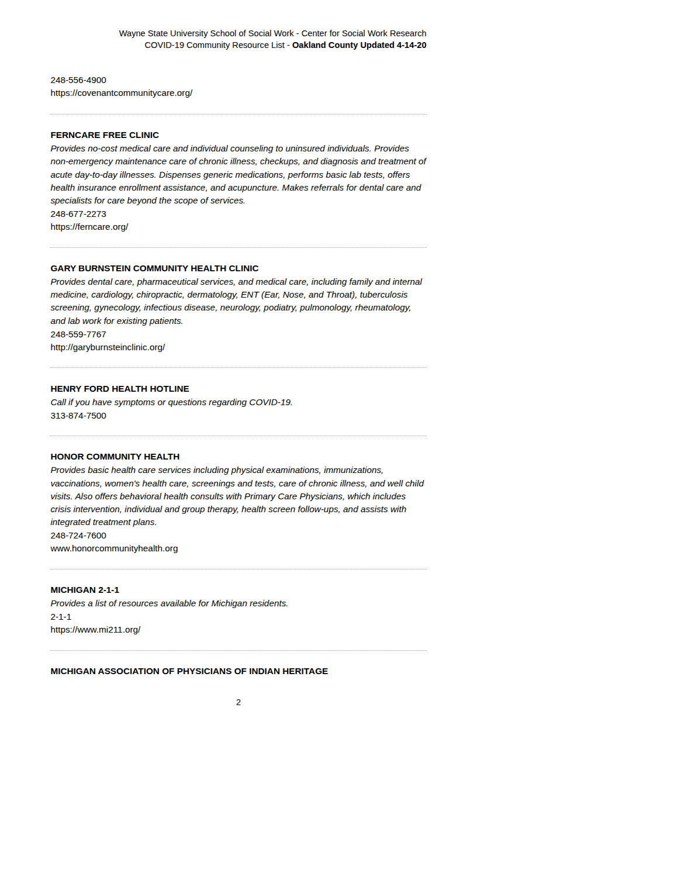Wayne State University School of Social Work - Center for Social Work Research COVID-19 Community Resource List - Oakland County Updated 4-14-20
248-556-4900
https://covenantcommunitycare.org/
FERNCARE FREE CLINIC
Provides no-cost medical care and individual counseling to uninsured individuals. Provides non-emergency maintenance care of chronic illness, checkups, and diagnosis and treatment of acute day-to-day illnesses. Dispenses generic medications, performs basic lab tests, offers health insurance enrollment assistance, and acupuncture. Makes referrals for dental care and specialists for care beyond the scope of services.
248-677-2273
https://ferncare.org/
GARY BURNSTEIN COMMUNITY HEALTH CLINIC
Provides dental care, pharmaceutical services, and medical care, including family and internal medicine, cardiology, chiropractic, dermatology, ENT (Ear, Nose, and Throat), tuberculosis screening, gynecology, infectious disease, neurology, podiatry, pulmonology, rheumatology, and lab work for existing patients.
248-559-7767
http://garyburnsteinclinic.org/
HENRY FORD HEALTH HOTLINE
Call if you have symptoms or questions regarding COVID-19.
313-874-7500
HONOR COMMUNITY HEALTH
Provides basic health care services including physical examinations, immunizations, vaccinations, women's health care, screenings and tests, care of chronic illness, and well child visits. Also offers behavioral health consults with Primary Care Physicians, which includes crisis intervention, individual and group therapy, health screen follow-ups, and assists with integrated treatment plans.
248-724-7600
www.honorcommunityhealth.org
MICHIGAN 2-1-1
Provides a list of resources available for Michigan residents.
2-1-1
https://www.mi211.org/
MICHIGAN ASSOCIATION OF PHYSICIANS OF INDIAN HERITAGE
2